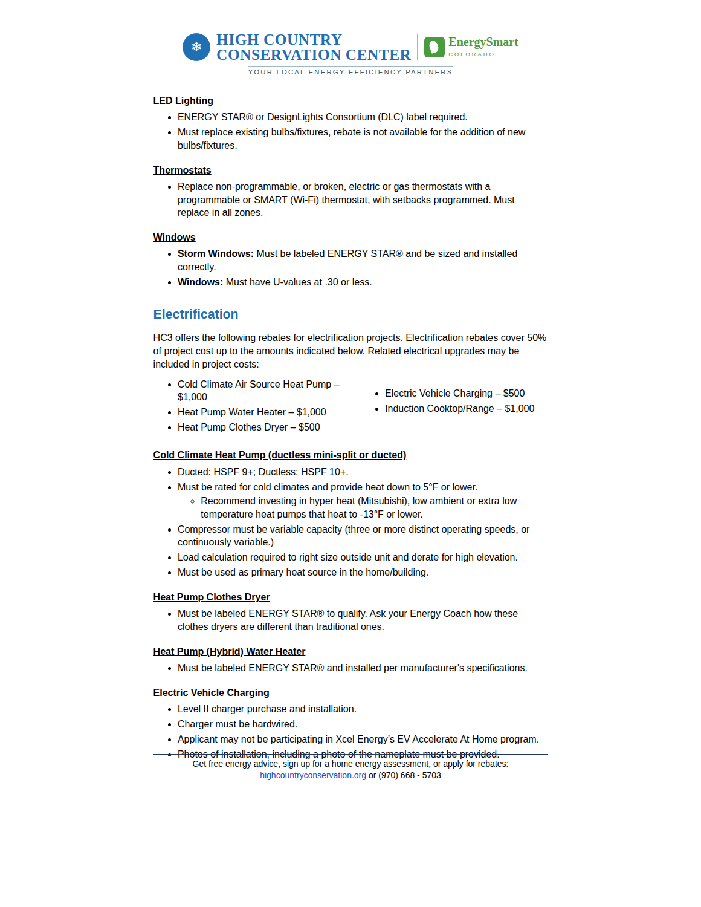❄
HIGH COUNTRY
CONSERVATION CENTER
EnergySmart
Colorado
Your Local Energy Efficiency Partners
LED Lighting
ENERGY STAR® or DesignLights Consortium (DLC) label required.
Must replace existing bulbs/fixtures, rebate is not available for the addition of new bulbs/fixtures.
Thermostats
Replace non-programmable, or broken, electric or gas thermostats with a programmable or SMART (Wi-Fi) thermostat, with setbacks programmed. Must replace in all zones.
Windows
Storm Windows: Must be labeled ENERGY STAR® and be sized and installed correctly.
Windows: Must have U-values at .30 or less.
Electrification
HC3 offers the following rebates for electrification projects. Electrification rebates cover 50% of project cost up to the amounts indicated below. Related electrical upgrades may be included in project costs:
Cold Climate Air Source Heat Pump – $1,000
Heat Pump Water Heater – $1,000
Heat Pump Clothes Dryer – $500
Electric Vehicle Charging – $500
Induction Cooktop/Range – $1,000
Cold Climate Heat Pump (ductless mini-split or ducted)
Ducted: HSPF 9+; Ductless: HSPF 10+.
Must be rated for cold climates and provide heat down to 5°F or lower.
Recommend investing in hyper heat (Mitsubishi), low ambient or extra low temperature heat pumps that heat to -13°F or lower.
Compressor must be variable capacity (three or more distinct operating speeds, or continuously variable.)
Load calculation required to right size outside unit and derate for high elevation.
Must be used as primary heat source in the home/building.
Heat Pump Clothes Dryer
Must be labeled ENERGY STAR® to qualify. Ask your Energy Coach how these clothes dryers are different than traditional ones.
Heat Pump (Hybrid) Water Heater
Must be labeled ENERGY STAR® and installed per manufacturer's specifications.
Electric Vehicle Charging
Level II charger purchase and installation.
Charger must be hardwired.
Applicant may not be participating in Xcel Energy’s EV Accelerate At Home program.
Photos of installation, including a photo of the nameplate must be provided.
Get free energy advice, sign up for a home energy assessment, or apply for rebates: highcountryconservation.org or (970) 668 - 5703